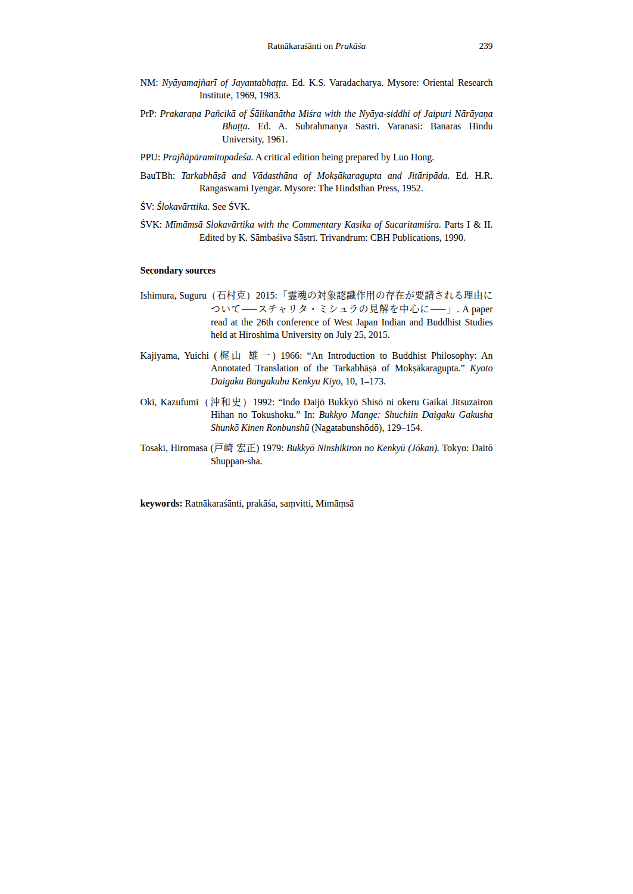Ratnākaraśānti on Prakāśa 239
NM: Nyāyamajñarī of Jayantabhaṭṭa. Ed. K.S. Varadacharya. Mysore: Oriental Research Institute, 1969, 1983.
PrP: Prakaraṇa Pañcikā of Śālikanātha Miśra with the Nyāya-siddhi of Jaipuri Nārāyaṇa Bhaṭṭa. Ed. A. Subrahmanya Sastri. Varanasi: Banaras Hindu University, 1961.
PPU: Prajñāpāramitopadeśa. A critical edition being prepared by Luo Hong.
BauTBh: Tarkabhāṣā and Vādasthāna of Mokṣākaragupta and Jitāripāda. Ed. H.R. Rangaswami Iyengar. Mysore: The Hindsthan Press, 1952.
ŚV: Ślokavārttika. See ŚVK.
ŚVK: Mīmāmsā Slokavārtika with the Commentary Kasika of Sucaritamiśra. Parts I & II. Edited by K. Sāmbaśiva Sāstrī. Trivandrum: CBH Publications, 1990.
Secondary sources
Ishimura, Suguru（石村克）2015:「霊魂の対象認識作用の存在が要請される理由について——スチャリタ・ミシュラの見解を中心に——」. A paper read at the 26th conference of West Japan Indian and Buddhist Studies held at Hiroshima University on July 25, 2015.
Kajiyama, Yuichi (梶山 雄一) 1966: “An Introduction to Buddhist Philosophy: An Annotated Translation of the Tarkabhāṣā of Mokṣākaragupta.” Kyoto Daigaku Bungakubu Kenkyu Kiyo, 10, 1–173.
Oki, Kazufumi（沖和史）1992: “Indo Daijō Bukkyō Shisō ni okeru Gaikai Jitsuzairon Hihan no Tokushoku.” In: Bukkyo Mange: Shuchiin Daigaku Gakusha Shunkō Kinen Ronbunshū (Nagatabunshōdō), 129–154.
Tosaki, Hiromasa (戸崎 宏正) 1979: Bukkyō Ninshikiron no Kenkyū (Jōkan). Tokyo: Daitō Shuppan-sha.
keywords: Ratnākaraśānti, prakāśa, saṃvitti, Mīmāṃsā